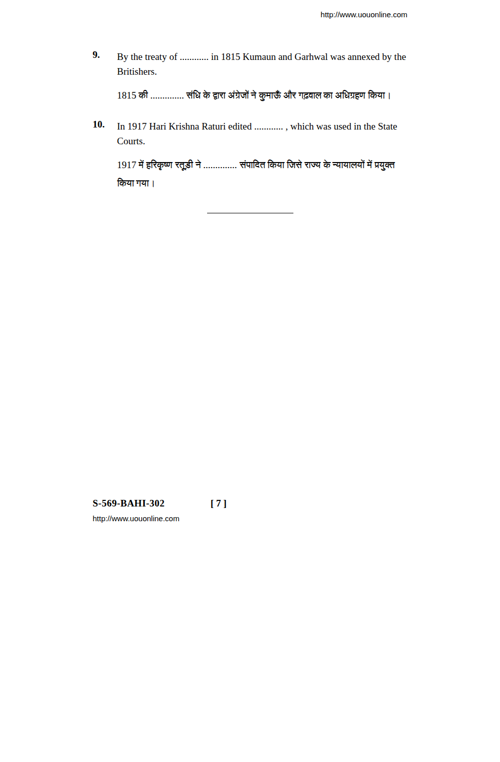http://www.uouonline.com
9.
By the treaty of ............ in 1815 Kumaun and Garhwal was annexed by the Britishers.
1815 की .............. संधि के द्वारा अंग्रेजों ने कुमाऊँ और गढ़वाल का अधिग्रहण किया।
10.
In 1917 Hari Krishna Raturi edited ............ , which was used in the State Courts.
1917 में हरिकृष्ण रतूड़ी ने .............. संपादित किया जिसे राज्य के न्यायालयों में प्रयुक्त किया गया।
S-569-BAHI-302 [ 7 ]
http://www.uouonline.com